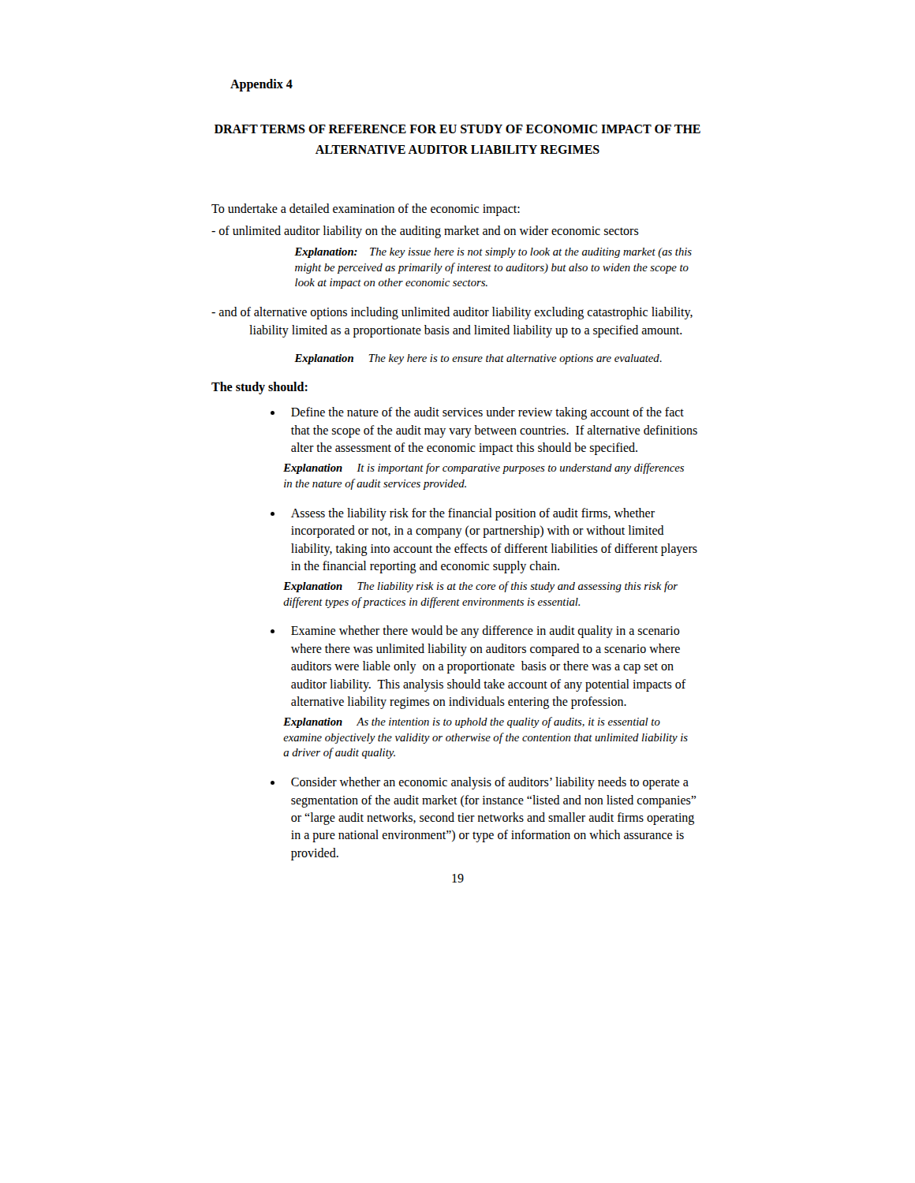Appendix 4
Draft Terms of Reference for EU Study of Economic Impact of the
Alternative Auditor Liability Regimes
To undertake a detailed examination of the economic impact:
- of unlimited auditor liability on the auditing market and on wider economic sectors
Explanation: The key issue here is not simply to look at the auditing market (as this might be perceived as primarily of interest to auditors) but also to widen the scope to look at impact on other economic sectors.
- and of alternative options including unlimited auditor liability excluding catastrophic liability, liability limited as a proportionate basis and limited liability up to a specified amount.
Explanation The key here is to ensure that alternative options are evaluated.
The study should:
Define the nature of the audit services under review taking account of the fact that the scope of the audit may vary between countries. If alternative definitions alter the assessment of the economic impact this should be specified.
Explanation It is important for comparative purposes to understand any differences in the nature of audit services provided.
Assess the liability risk for the financial position of audit firms, whether incorporated or not, in a company (or partnership) with or without limited liability, taking into account the effects of different liabilities of different players in the financial reporting and economic supply chain.
Explanation The liability risk is at the core of this study and assessing this risk for different types of practices in different environments is essential.
Examine whether there would be any difference in audit quality in a scenario where there was unlimited liability on auditors compared to a scenario where auditors were liable only on a proportionate basis or there was a cap set on auditor liability. This analysis should take account of any potential impacts of alternative liability regimes on individuals entering the profession.
Explanation As the intention is to uphold the quality of audits, it is essential to examine objectively the validity or otherwise of the contention that unlimited liability is a driver of audit quality.
Consider whether an economic analysis of auditors’ liability needs to operate a segmentation of the audit market (for instance “listed and non listed companies” or “large audit networks, second tier networks and smaller audit firms operating in a pure national environment”) or type of information on which assurance is provided.
19